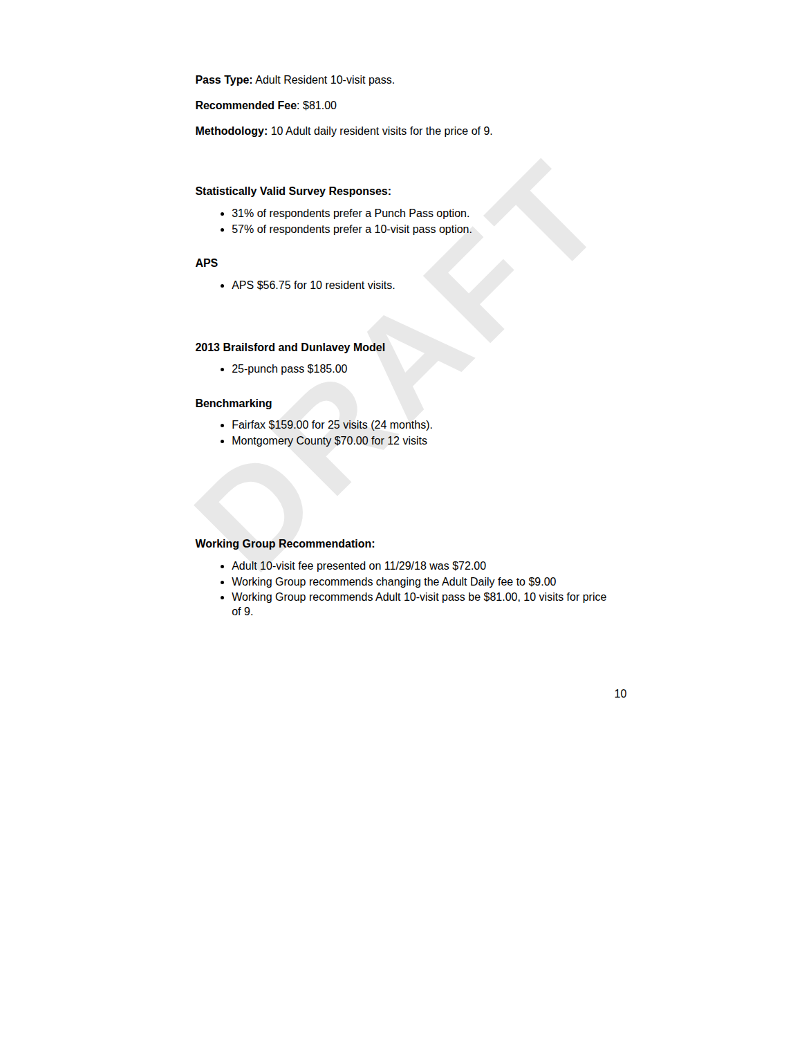DRAFT
Pass Type: Adult Resident 10-visit pass.
Recommended Fee: $81.00
Methodology: 10 Adult daily resident visits for the price of 9.
Statistically Valid Survey Responses:
31% of respondents prefer a Punch Pass option.
57% of respondents prefer a 10-visit pass option.
APS
APS $56.75 for 10 resident visits.
2013 Brailsford and Dunlavey Model
25-punch pass $185.00
Benchmarking
Fairfax $159.00 for 25 visits (24 months).
Montgomery County $70.00 for 12 visits
Working Group Recommendation:
Adult 10-visit fee presented on 11/29/18 was $72.00
Working Group recommends changing the Adult Daily fee to $9.00
Working Group recommends Adult 10-visit pass be $81.00, 10 visits for price of 9.
10